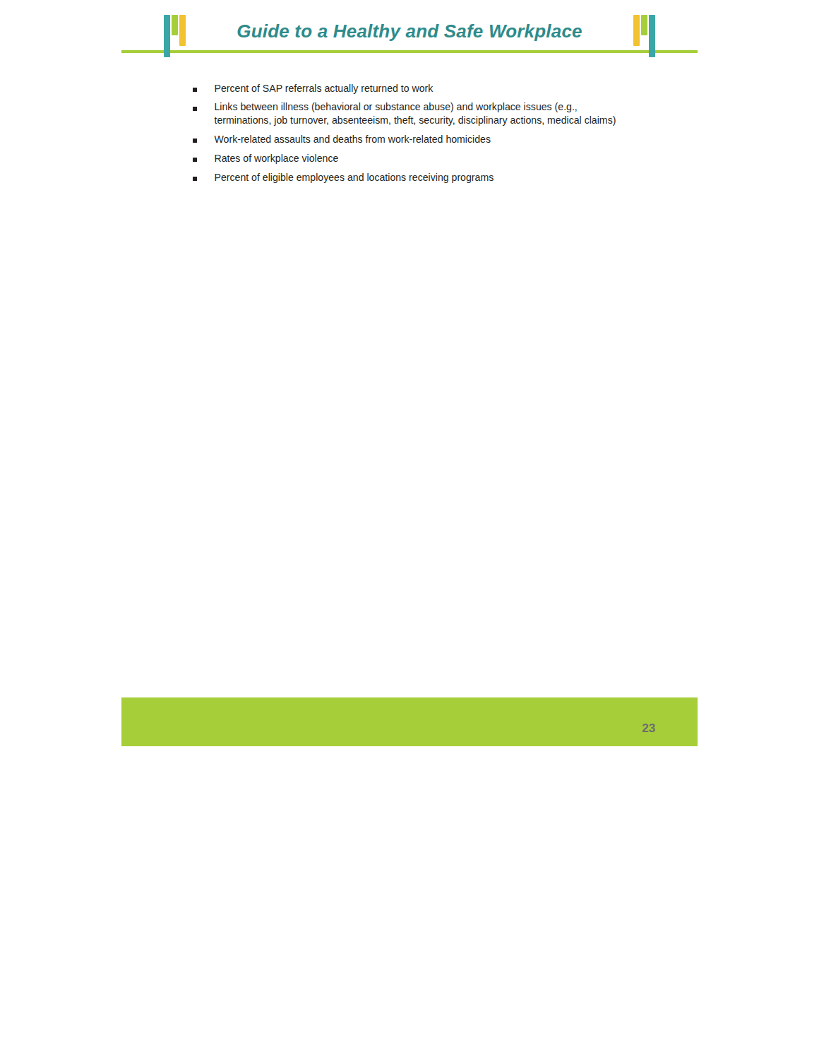Guide to a Healthy and Safe Workplace
Percent of SAP referrals actually returned to work
Links between illness (behavioral or substance abuse) and workplace issues (e.g., terminations, job turnover, absenteeism, theft, security, disciplinary actions, medical claims)
Work-related assaults and deaths from work-related homicides
Rates of workplace violence
Percent of eligible employees and locations receiving programs
23